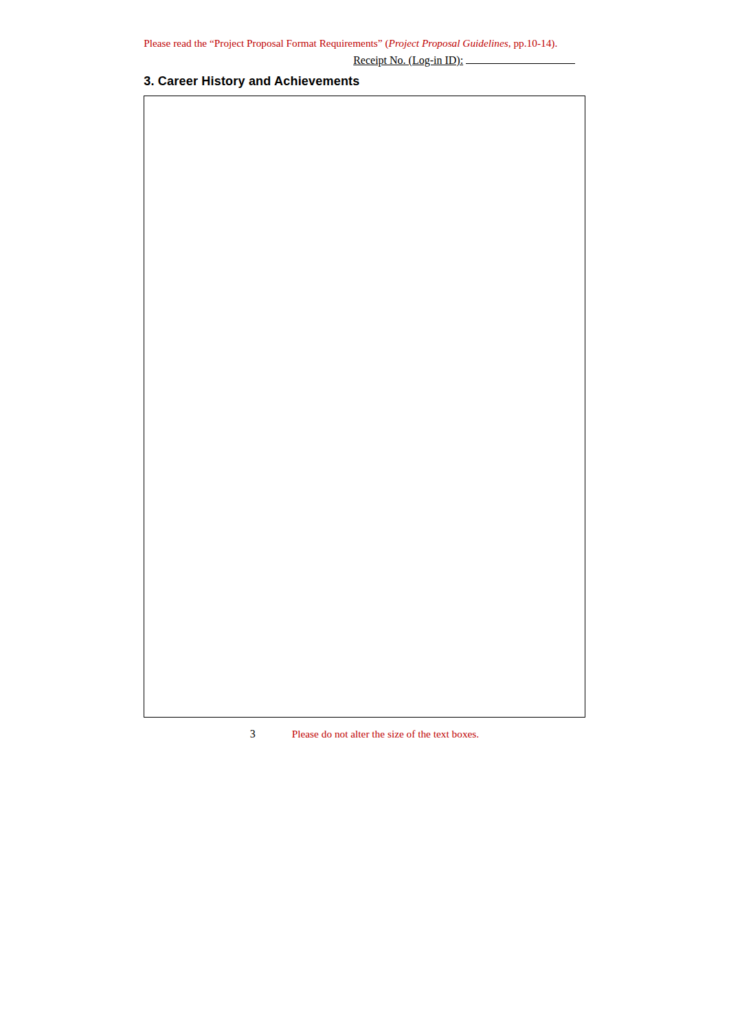Please read the “Project Proposal Format Requirements” (Project Proposal Guidelines, pp.10-14).
Receipt No. (Log-in ID):
3. Career History and Achievements
3 Please do not alter the size of the text boxes.